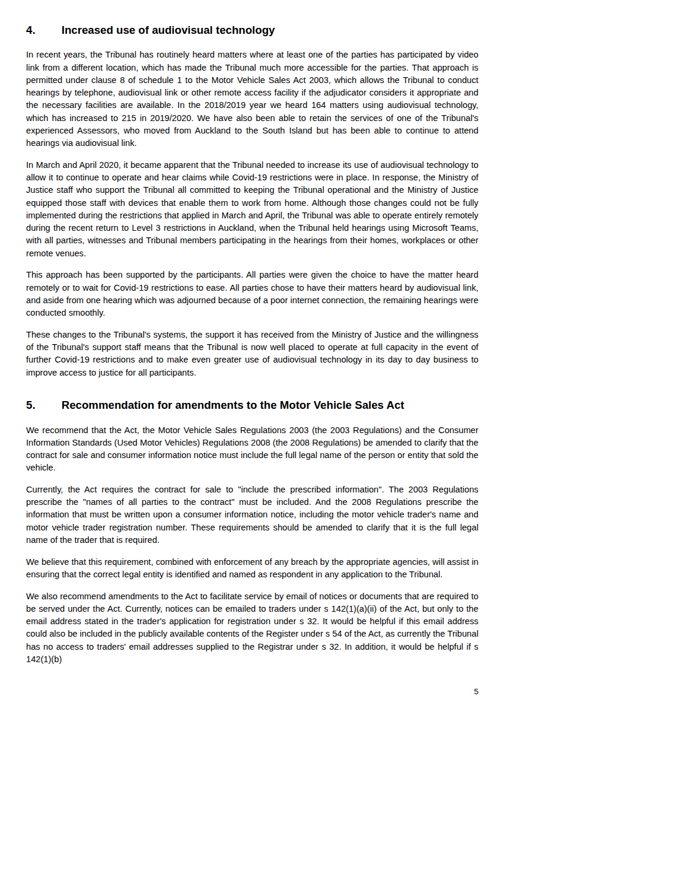4. Increased use of audiovisual technology
In recent years, the Tribunal has routinely heard matters where at least one of the parties has participated by video link from a different location, which has made the Tribunal much more accessible for the parties. That approach is permitted under clause 8 of schedule 1 to the Motor Vehicle Sales Act 2003, which allows the Tribunal to conduct hearings by telephone, audiovisual link or other remote access facility if the adjudicator considers it appropriate and the necessary facilities are available. In the 2018/2019 year we heard 164 matters using audiovisual technology, which has increased to 215 in 2019/2020. We have also been able to retain the services of one of the Tribunal's experienced Assessors, who moved from Auckland to the South Island but has been able to continue to attend hearings via audiovisual link.
In March and April 2020, it became apparent that the Tribunal needed to increase its use of audiovisual technology to allow it to continue to operate and hear claims while Covid-19 restrictions were in place. In response, the Ministry of Justice staff who support the Tribunal all committed to keeping the Tribunal operational and the Ministry of Justice equipped those staff with devices that enable them to work from home. Although those changes could not be fully implemented during the restrictions that applied in March and April, the Tribunal was able to operate entirely remotely during the recent return to Level 3 restrictions in Auckland, when the Tribunal held hearings using Microsoft Teams, with all parties, witnesses and Tribunal members participating in the hearings from their homes, workplaces or other remote venues.
This approach has been supported by the participants. All parties were given the choice to have the matter heard remotely or to wait for Covid-19 restrictions to ease. All parties chose to have their matters heard by audiovisual link, and aside from one hearing which was adjourned because of a poor internet connection, the remaining hearings were conducted smoothly.
These changes to the Tribunal's systems, the support it has received from the Ministry of Justice and the willingness of the Tribunal's support staff means that the Tribunal is now well placed to operate at full capacity in the event of further Covid-19 restrictions and to make even greater use of audiovisual technology in its day to day business to improve access to justice for all participants.
5. Recommendation for amendments to the Motor Vehicle Sales Act
We recommend that the Act, the Motor Vehicle Sales Regulations 2003 (the 2003 Regulations) and the Consumer Information Standards (Used Motor Vehicles) Regulations 2008 (the 2008 Regulations) be amended to clarify that the contract for sale and consumer information notice must include the full legal name of the person or entity that sold the vehicle.
Currently, the Act requires the contract for sale to "include the prescribed information". The 2003 Regulations prescribe the "names of all parties to the contract" must be included. And the 2008 Regulations prescribe the information that must be written upon a consumer information notice, including the motor vehicle trader's name and motor vehicle trader registration number. These requirements should be amended to clarify that it is the full legal name of the trader that is required.
We believe that this requirement, combined with enforcement of any breach by the appropriate agencies, will assist in ensuring that the correct legal entity is identified and named as respondent in any application to the Tribunal.
We also recommend amendments to the Act to facilitate service by email of notices or documents that are required to be served under the Act. Currently, notices can be emailed to traders under s 142(1)(a)(ii) of the Act, but only to the email address stated in the trader's application for registration under s 32. It would be helpful if this email address could also be included in the publicly available contents of the Register under s 54 of the Act, as currently the Tribunal has no access to traders' email addresses supplied to the Registrar under s 32. In addition, it would be helpful if s 142(1)(b)
5